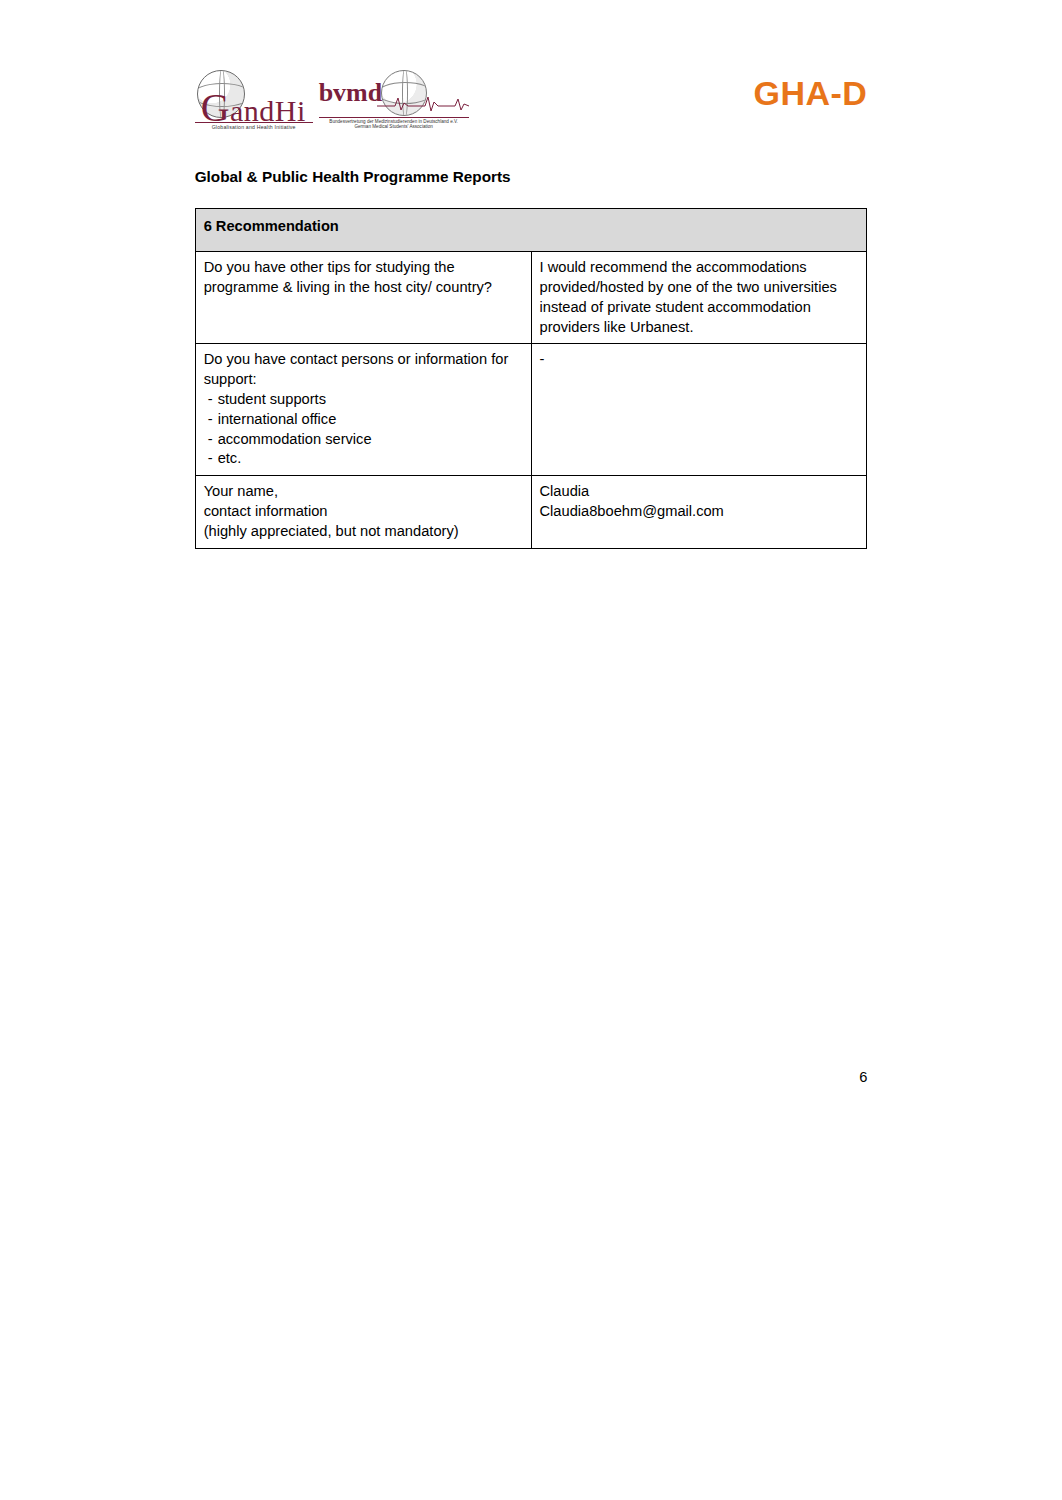GandHi
Globalisation and Health Initiative
bvmd
Bundesvertretung der Medizinstudierenden in Deutschland e.V.
German Medical Students' Association
GHA-D
Global & Public Health Programme Reports
| 6 Recommendation |
| --- |
| Do you have other tips for studying the programme & living in the host city/ country? | I would recommend the accommodations provided/hosted by one of the two universities instead of private student accommodation providers like Urbanest. |
| Do you have contact persons or information for support: student supports international office accommodation service etc. | - |
| Your name, contact information (highly appreciated, but not mandatory) | Claudia Claudia8boehm@gmail.com |
6